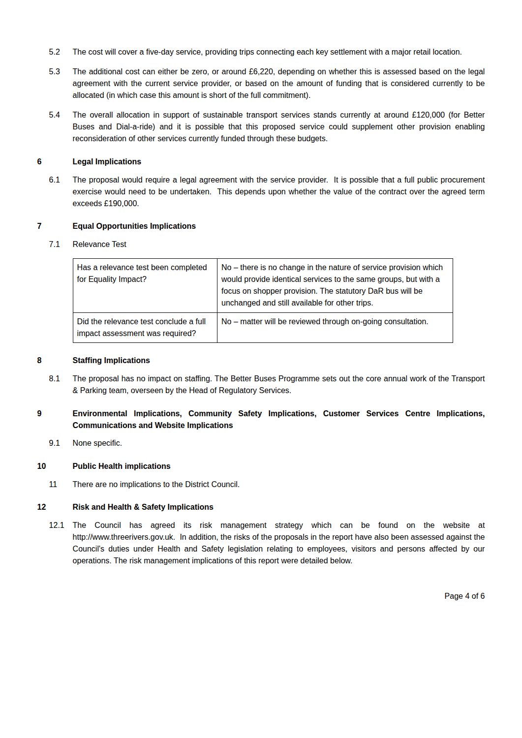5.2
The cost will cover a five-day service, providing trips connecting each key settlement with a major retail location.
5.3
The additional cost can either be zero, or around £6,220, depending on whether this is assessed based on the legal agreement with the current service provider, or based on the amount of funding that is considered currently to be allocated (in which case this amount is short of the full commitment).
5.4
The overall allocation in support of sustainable transport services stands currently at around £120,000 (for Better Buses and Dial-a-ride) and it is possible that this proposed service could supplement other provision enabling reconsideration of other services currently funded through these budgets.
6 Legal Implications
6.1
The proposal would require a legal agreement with the service provider. It is possible that a full public procurement exercise would need to be undertaken. This depends upon whether the value of the contract over the agreed term exceeds £190,000.
7 Equal Opportunities Implications
7.1
Relevance Test
| Has a relevance test been completed for Equality Impact? | No – there is no change in the nature of service provision which would provide identical services to the same groups, but with a focus on shopper provision. The statutory DaR bus will be unchanged and still available for other trips. |
| Did the relevance test conclude a full impact assessment was required? | No – matter will be reviewed through on-going consultation. |
8 Staffing Implications
8.1
The proposal has no impact on staffing. The Better Buses Programme sets out the core annual work of the Transport & Parking team, overseen by the Head of Regulatory Services.
9 Environmental Implications, Community Safety Implications, Customer Services Centre Implications, Communications and Website Implications
9.1
None specific.
10 Public Health implications
11
There are no implications to the District Council.
12 Risk and Health & Safety Implications
12.1
The Council has agreed its risk management strategy which can be found on the website at http://www.threerivers.gov.uk. In addition, the risks of the proposals in the report have also been assessed against the Council's duties under Health and Safety legislation relating to employees, visitors and persons affected by our operations. The risk management implications of this report were detailed below.
Page 4 of 6